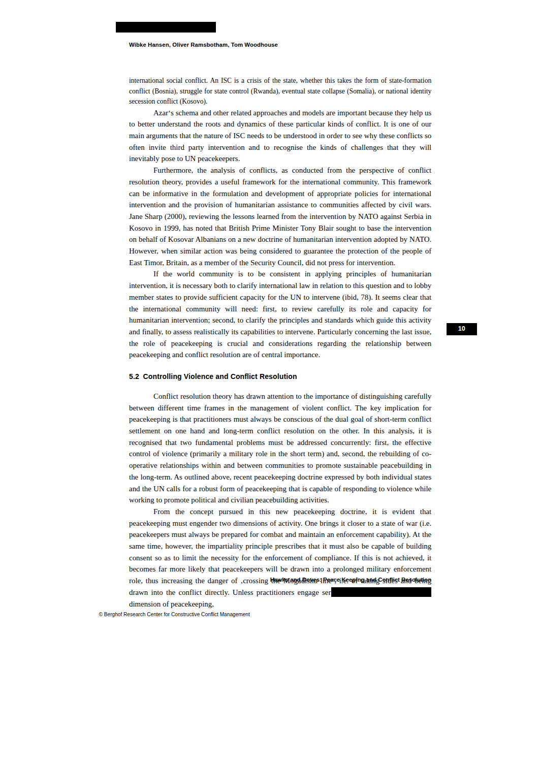Wibke Hansen, Oliver Ramsbotham, Tom Woodhouse
international social conflict. An ISC is a crisis of the state, whether this takes the form of state-formation conflict (Bosnia), struggle for state control (Rwanda), eventual state collapse (Somalia), or national identity secession conflict (Kosovo).
Azar‘s schema and other related approaches and models are important because they help us to better understand the roots and dynamics of these particular kinds of conflict. It is one of our main arguments that the nature of ISC needs to be understood in order to see why these conflicts so often invite third party intervention and to recognise the kinds of challenges that they will inevitably pose to UN peacekeepers.
Furthermore, the analysis of conflicts, as conducted from the perspective of conflict resolution theory, provides a useful framework for the international community. This framework can be informative in the formulation and development of appropriate policies for international intervention and the provision of humanitarian assistance to communities affected by civil wars. Jane Sharp (2000), reviewing the lessons learned from the intervention by NATO against Serbia in Kosovo in 1999, has noted that British Prime Minister Tony Blair sought to base the intervention on behalf of Kosovar Albanians on a new doctrine of humanitarian intervention adopted by NATO. However, when similar action was being considered to guarantee the protection of the people of East Timor, Britain, as a member of the Security Council, did not press for intervention.
If the world community is to be consistent in applying principles of humanitarian intervention, it is necessary both to clarify international law in relation to this question and to lobby member states to provide sufficient capacity for the UN to intervene (ibid, 78). It seems clear that the international community will need: first, to review carefully its role and capacity for humanitarian intervention; second, to clarify the principles and standards which guide this activity and finally, to assess realistically its capabilities to intervene. Particularly concerning the last issue, the role of peacekeeping is crucial and considerations regarding the relationship between peacekeeping and conflict resolution are of central importance.
5.2 Controlling Violence and Conflict Resolution
Conflict resolution theory has drawn attention to the importance of distinguishing carefully between different time frames in the management of violent conflict. The key implication for peacekeeping is that practitioners must always be conscious of the dual goal of short-term conflict settlement on one hand and long-term conflict resolution on the other. In this analysis, it is recognised that two fundamental problems must be addressed concurrently: first, the effective control of violence (primarily a military role in the short term) and, second, the rebuilding of co-operative relationships within and between communities to promote sustainable peacebuilding in the long-term. As outlined above, recent peacekeeping doctrine expressed by both individual states and the UN calls for a robust form of peacekeeping that is capable of responding to violence while working to promote political and civilian peacebuilding activities.
From the concept pursued in this new peacekeeping doctrine, it is evident that peacekeeping must engender two dimensions of activity. One brings it closer to a state of war (i.e. peacekeepers must always be prepared for combat and maintain an enforcement capability). At the same time, however, the impartiality principle prescribes that it must also be capable of building consent so as to limit the necessity for the enforcement of compliance. If this is not achieved, it becomes far more likely that peacekeepers will be drawn into a prolonged military enforcement role, thus increasing the danger of ‚crossing the Mogadishu line‘, i.e. of taking sides and being drawn into the conflict directly. Unless practitioners engage seriously in the consent-promoting dimension of peacekeeping,
10
Hawks and Doves: Peace Keeping and Conflict Resolution
© Berghof Research Center for Constructive Conflict Management